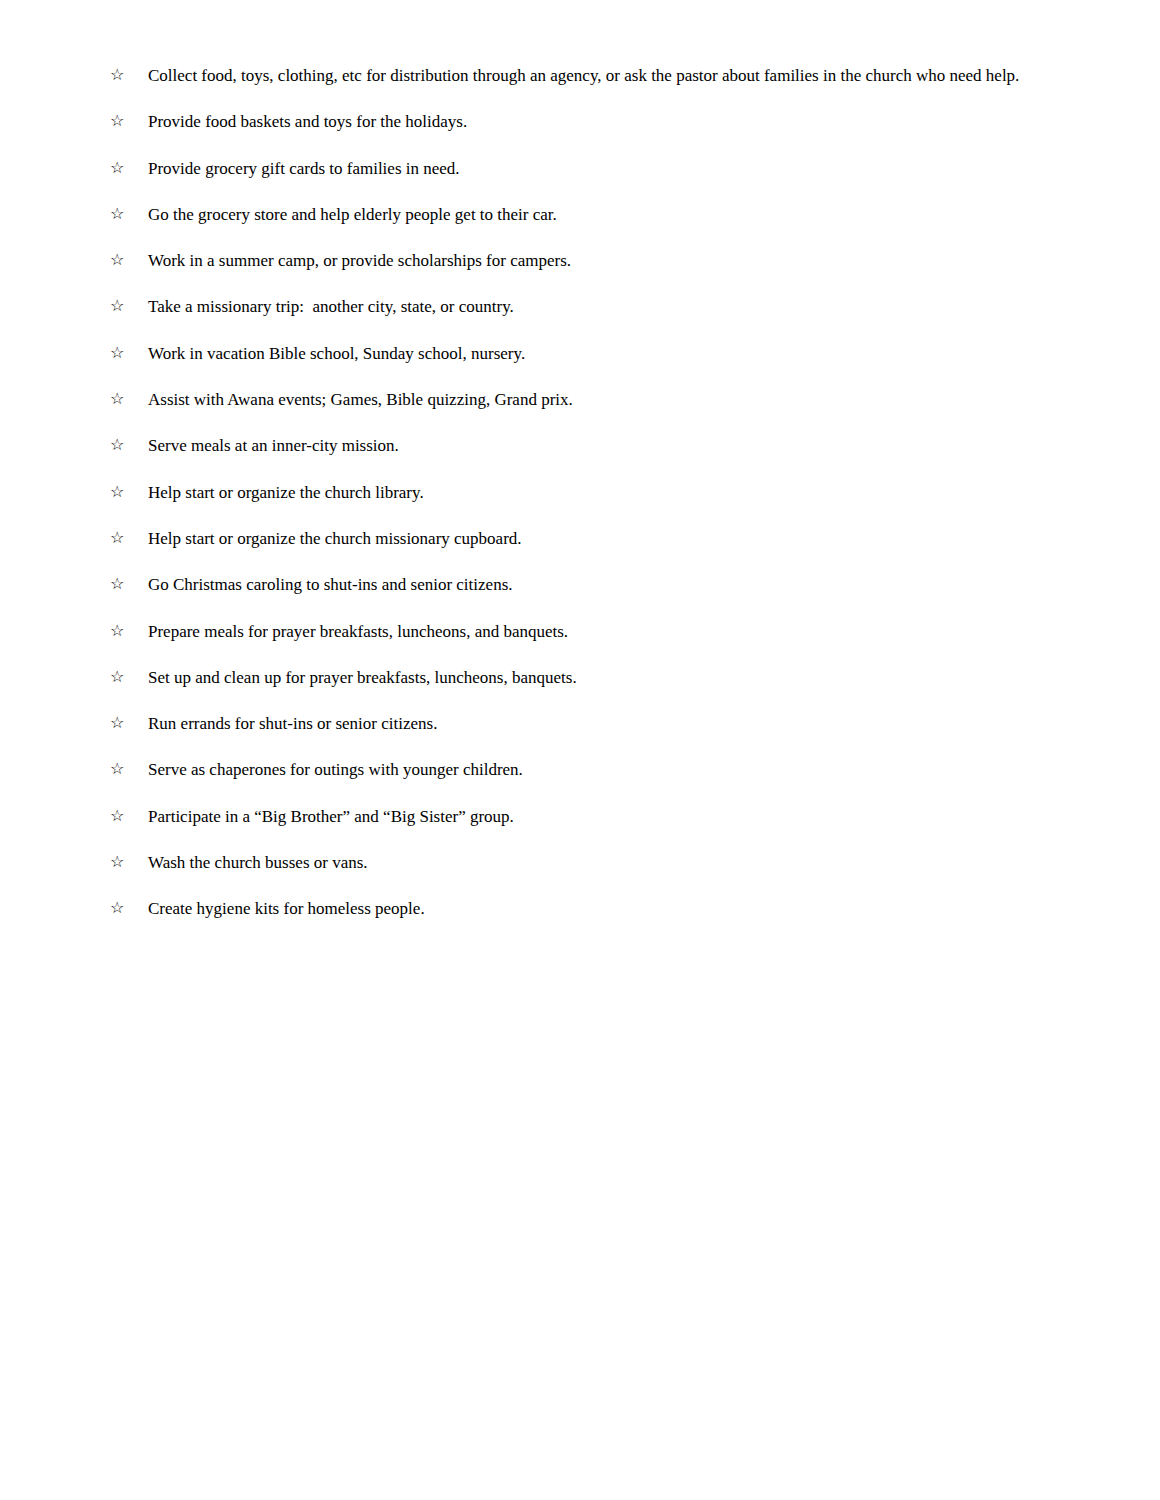Collect food, toys, clothing, etc for distribution through an agency, or ask the pastor about families in the church who need help.
Provide food baskets and toys for the holidays.
Provide grocery gift cards to families in need.
Go the grocery store and help elderly people get to their car.
Work in a summer camp, or provide scholarships for campers.
Take a missionary trip: another city, state, or country.
Work in vacation Bible school, Sunday school, nursery.
Assist with Awana events; Games, Bible quizzing, Grand prix.
Serve meals at an inner-city mission.
Help start or organize the church library.
Help start or organize the church missionary cupboard.
Go Christmas caroling to shut-ins and senior citizens.
Prepare meals for prayer breakfasts, luncheons, and banquets.
Set up and clean up for prayer breakfasts, luncheons, banquets.
Run errands for shut-ins or senior citizens.
Serve as chaperones for outings with younger children.
Participate in a “Big Brother” and “Big Sister” group.
Wash the church busses or vans.
Create hygiene kits for homeless people.